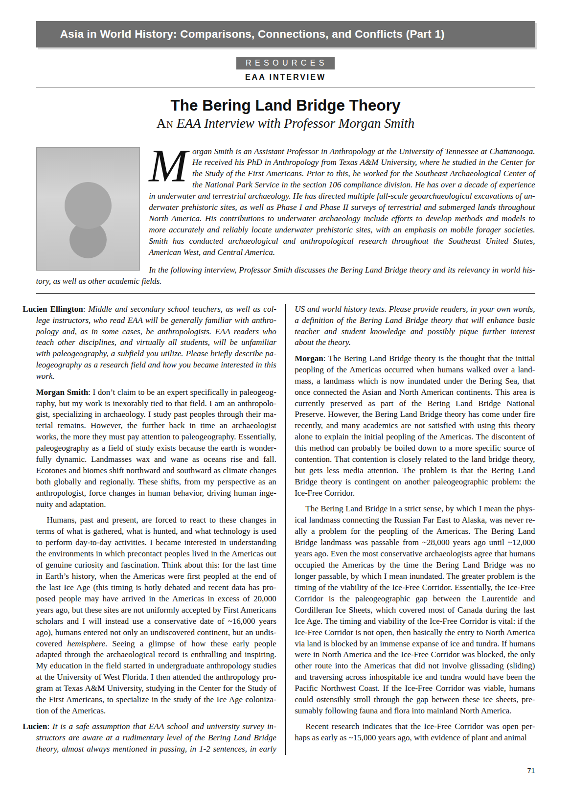Asia in World History: Comparisons, Connections, and Conflicts (Part 1)
RESOURCES
EAA INTERVIEW
The Bering Land Bridge Theory
An EAA Interview with Professor Morgan Smith
Portrait of Professor Morgan Smith
Morgan Smith is an Assistant Professor in Anthropology at the University of Tennessee at Chattanooga. He received his PhD in Anthropology from Texas A&M University, where he studied in the Center for the Study of the First Americans. Prior to this, he worked for the Southeast Archaeological Center of the National Park Service in the section 106 compliance division. He has over a decade of experience in underwater and terrestrial archaeology. He has directed multiple full-scale geoarchaeological excavations of underwater prehistoric sites, as well as Phase I and Phase II surveys of terrestrial and submerged lands throughout North America. His contributions to underwater archaeology include efforts to develop methods and models to more accurately and reliably locate underwater prehistoric sites, with an emphasis on mobile forager societies. Smith has conducted archaeological and anthropological research throughout the Southeast United States, American West, and Central America.
In the following interview, Professor Smith discusses the Bering Land Bridge theory and its relevancy in world history, as well as other academic fields.
Lucien Ellington: Middle and secondary school teachers, as well as college instructors, who read EAA will be generally familiar with anthropology and, as in some cases, be anthropologists. EAA readers who teach other disciplines, and virtually all students, will be unfamiliar with paleogeography, a subfield you utilize. Please briefly describe paleogeography as a research field and how you became interested in this work.
Morgan Smith: I don’t claim to be an expert specifically in paleogeography, but my work is inexorably tied to that field. I am an anthropologist, specializing in archaeology. I study past peoples through their material remains. However, the further back in time an archaeologist works, the more they must pay attention to paleogeography. Essentially, paleogeography as a field of study exists because the earth is wonderfully dynamic. Landmasses wax and wane as oceans rise and fall. Ecotones and biomes shift northward and southward as climate changes both globally and regionally. These shifts, from my perspective as an anthropologist, force changes in human behavior, driving human ingenuity and adaptation.
Humans, past and present, are forced to react to these changes in terms of what is gathered, what is hunted, and what technology is used to perform day-to-day activities. I became interested in understanding the environments in which precontact peoples lived in the Americas out of genuine curiosity and fascination. Think about this: for the last time in Earth’s history, when the Americas were first peopled at the end of the last Ice Age (this timing is hotly debated and recent data has proposed people may have arrived in the Americas in excess of 20,000 years ago, but these sites are not uniformly accepted by First Americans scholars and I will instead use a conservative date of ~16,000 years ago), humans entered not only an undiscovered continent, but an undiscovered hemisphere. Seeing a glimpse of how these early people adapted through the archaeological record is enthralling and inspiring. My education in the field started in undergraduate anthropology studies at the University of West Florida. I then attended the anthropology program at Texas A&M University, studying in the Center for the Study of the First Americans, to specialize in the study of the Ice Age colonization of the Americas.
Lucien: It is a safe assumption that EAA school and university survey instructors are aware at a rudimentary level of the Bering Land Bridge theory, almost always mentioned in passing, in 1-2 sentences, in early US and world history texts. Please provide readers, in your own words, a definition of the Bering Land Bridge theory that will enhance basic teacher and student knowledge and possibly pique further interest about the theory.
Morgan: The Bering Land Bridge theory is the thought that the initial peopling of the Americas occurred when humans walked over a landmass, a landmass which is now inundated under the Bering Sea, that once connected the Asian and North American continents. This area is currently preserved as part of the Bering Land Bridge National Preserve. However, the Bering Land Bridge theory has come under fire recently, and many academics are not satisfied with using this theory alone to explain the initial peopling of the Americas. The discontent of this method can probably be boiled down to a more specific source of contention. That contention is closely related to the land bridge theory, but gets less media attention. The problem is that the Bering Land Bridge theory is contingent on another paleogeographic problem: the Ice-Free Corridor.
The Bering Land Bridge in a strict sense, by which I mean the physical landmass connecting the Russian Far East to Alaska, was never really a problem for the peopling of the Americas. The Bering Land Bridge landmass was passable from ~28,000 years ago until ~12,000 years ago. Even the most conservative archaeologists agree that humans occupied the Americas by the time the Bering Land Bridge was no longer passable, by which I mean inundated. The greater problem is the timing of the viability of the Ice-Free Corridor. Essentially, the Ice-Free Corridor is the paleogeographic gap between the Laurentide and Cordilleran Ice Sheets, which covered most of Canada during the last Ice Age. The timing and viability of the Ice-Free Corridor is vital: if the Ice-Free Corridor is not open, then basically the entry to North America via land is blocked by an immense expanse of ice and tundra. If humans were in North America and the Ice-Free Corridor was blocked, the only other route into the Americas that did not involve glissading (sliding) and traversing across inhospitable ice and tundra would have been the Pacific Northwest Coast. If the Ice-Free Corridor was viable, humans could ostensibly stroll through the gap between these ice sheets, presumably following fauna and flora into mainland North America.
Recent research indicates that the Ice-Free Corridor was open perhaps as early as ~15,000 years ago, with evidence of plant and animal
71